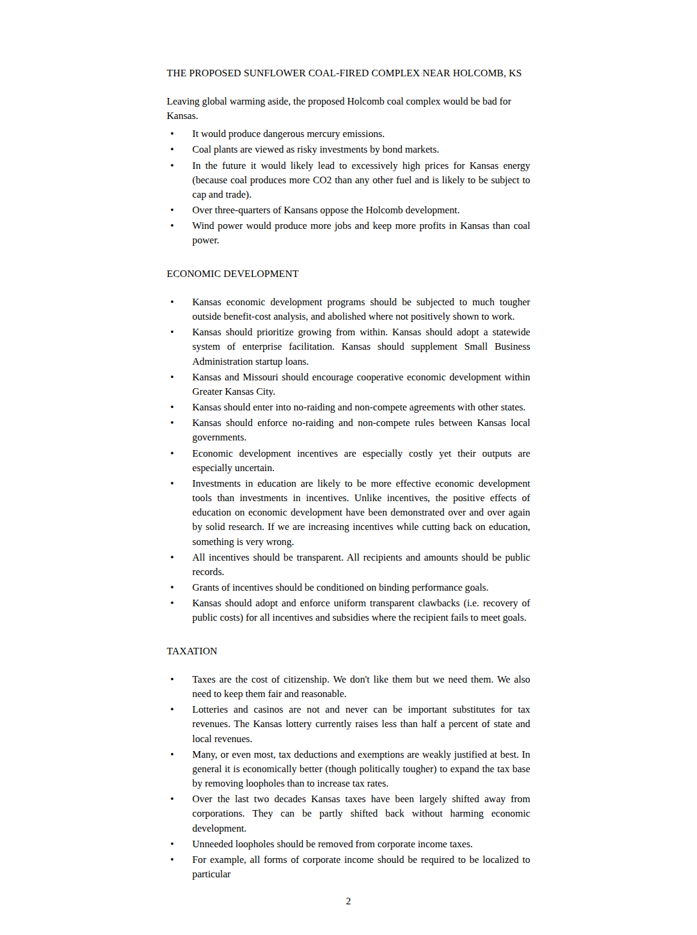THE PROPOSED SUNFLOWER COAL-FIRED COMPLEX NEAR HOLCOMB, KS
Leaving global warming aside, the proposed Holcomb coal complex would be bad for Kansas.
It would produce dangerous mercury emissions.
Coal plants are viewed as risky investments by bond markets.
In the future it would likely lead to excessively high prices for Kansas energy (because coal produces more CO2 than any other fuel and is likely to be subject to cap and trade).
Over three-quarters of Kansans oppose the Holcomb development.
Wind power would produce more jobs and keep more profits in Kansas than coal power.
ECONOMIC DEVELOPMENT
Kansas economic development programs should be subjected to much tougher outside benefit-cost analysis, and abolished where not positively shown to work.
Kansas should prioritize growing from within. Kansas should adopt a statewide system of enterprise facilitation. Kansas should supplement Small Business Administration startup loans.
Kansas and Missouri should encourage cooperative economic development within Greater Kansas City.
Kansas should enter into no-raiding and non-compete agreements with other states.
Kansas should enforce no-raiding and non-compete rules between Kansas local governments.
Economic development incentives are especially costly yet their outputs are especially uncertain.
Investments in education are likely to be more effective economic development tools than investments in incentives. Unlike incentives, the positive effects of education on economic development have been demonstrated over and over again by solid research. If we are increasing incentives while cutting back on education, something is very wrong.
All incentives should be transparent. All recipients and amounts should be public records.
Grants of incentives should be conditioned on binding performance goals.
Kansas should adopt and enforce uniform transparent clawbacks (i.e. recovery of public costs) for all incentives and subsidies where the recipient fails to meet goals.
TAXATION
Taxes are the cost of citizenship. We don't like them but we need them. We also need to keep them fair and reasonable.
Lotteries and casinos are not and never can be important substitutes for tax revenues. The Kansas lottery currently raises less than half a percent of state and local revenues.
Many, or even most, tax deductions and exemptions are weakly justified at best. In general it is economically better (though politically tougher) to expand the tax base by removing loopholes than to increase tax rates.
Over the last two decades Kansas taxes have been largely shifted away from corporations. They can be partly shifted back without harming economic development.
Unneeded loopholes should be removed from corporate income taxes.
For example, all forms of corporate income should be required to be localized to particular
2